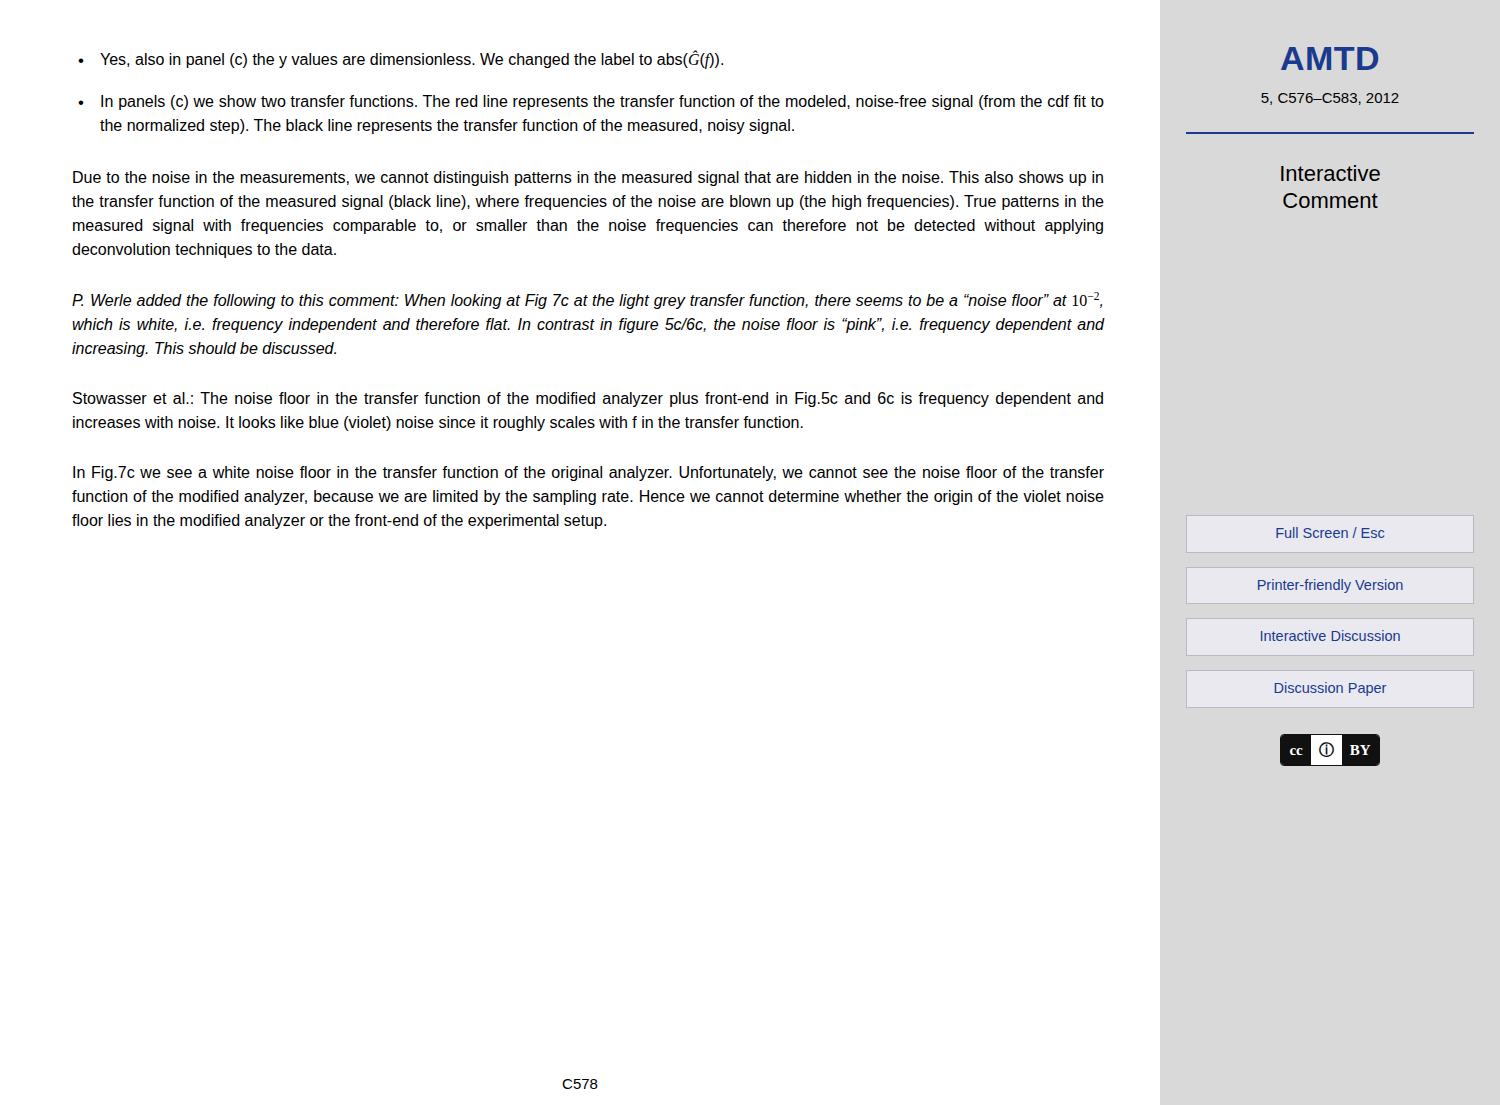Yes, also in panel (c) the y values are dimensionless. We changed the label to abs(Ĝ(f)).
In panels (c) we show two transfer functions. The red line represents the transfer function of the modeled, noise-free signal (from the cdf fit to the normalized step). The black line represents the transfer function of the measured, noisy signal.
Due to the noise in the measurements, we cannot distinguish patterns in the measured signal that are hidden in the noise. This also shows up in the transfer function of the measured signal (black line), where frequencies of the noise are blown up (the high frequencies). True patterns in the measured signal with frequencies comparable to, or smaller than the noise frequencies can therefore not be detected without applying deconvolution techniques to the data.
P. Werle added the following to this comment: When looking at Fig 7c at the light grey transfer function, there seems to be a “noise floor” at 10−2, which is white, i.e. frequency independent and therefore flat. In contrast in figure 5c/6c, the noise floor is “pink”, i.e. frequency dependent and increasing. This should be discussed.
Stowasser et al.: The noise floor in the transfer function of the modified analyzer plus front-end in Fig.5c and 6c is frequency dependent and increases with noise. It looks like blue (violet) noise since it roughly scales with f in the transfer function.
In Fig.7c we see a white noise floor in the transfer function of the original analyzer. Unfortunately, we cannot see the noise floor of the transfer function of the modified analyzer, because we are limited by the sampling rate. Hence we cannot determine whether the origin of the violet noise floor lies in the modified analyzer or the front-end of the experimental setup.
C578
AMTD
5, C576–C583, 2012
Interactive
Comment
Full Screen / Esc Printer-friendly Version Interactive Discussion Discussion Paper
cc ⓘ BY